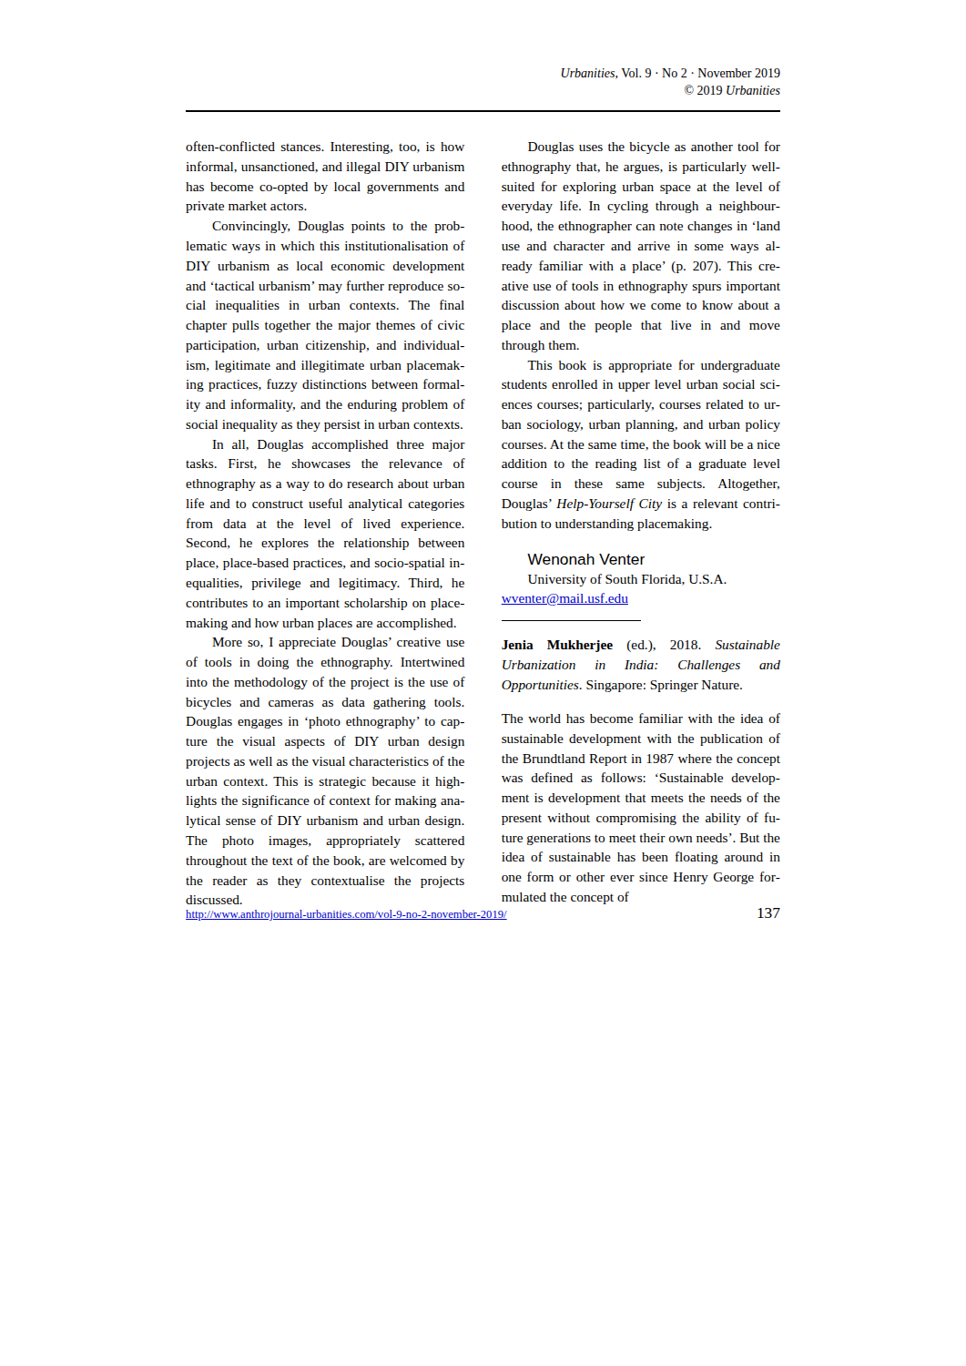Urbanities, Vol. 9 · No 2 · November 2019
© 2019 Urbanities
often-conflicted stances. Interesting, too, is how informal, unsanctioned, and illegal DIY urbanism has become co-opted by local governments and private market actors.
Convincingly, Douglas points to the problematic ways in which this institutionalisation of DIY urbanism as local economic development and ‘tactical urbanism’ may further reproduce social inequalities in urban contexts. The final chapter pulls together the major themes of civic participation, urban citizenship, and individualism, legitimate and illegitimate urban placemaking practices, fuzzy distinctions between formality and informality, and the enduring problem of social inequality as they persist in urban contexts.
In all, Douglas accomplished three major tasks. First, he showcases the relevance of ethnography as a way to do research about urban life and to construct useful analytical categories from data at the level of lived experience. Second, he explores the relationship between place, place-based practices, and socio-spatial inequalities, privilege and legitimacy. Third, he contributes to an important scholarship on placemaking and how urban places are accomplished.
More so, I appreciate Douglas’ creative use of tools in doing the ethnography. Intertwined into the methodology of the project is the use of bicycles and cameras as data gathering tools. Douglas engages in ‘photo ethnography’ to capture the visual aspects of DIY urban design projects as well as the visual characteristics of the urban context. This is strategic because it highlights the significance of context for making analytical sense of DIY urbanism and urban design. The photo images, appropriately scattered throughout the text of the book, are welcomed by the reader as they contextualise the projects discussed.
Douglas uses the bicycle as another tool for ethnography that, he argues, is particularly well-suited for exploring urban space at the level of everyday life. In cycling through a neighbourhood, the ethnographer can note changes in ‘land use and character and arrive in some ways already familiar with a place’ (p. 207). This creative use of tools in ethnography spurs important discussion about how we come to know about a place and the people that live in and move through them.
This book is appropriate for undergraduate students enrolled in upper level urban social sciences courses; particularly, courses related to urban sociology, urban planning, and urban policy courses. At the same time, the book will be a nice addition to the reading list of a graduate level course in these same subjects. Altogether, Douglas’ Help-Yourself City is a relevant contribution to understanding placemaking.
Wenonah Venter
University of South Florida, U.S.A.
wventer@mail.usf.edu
Jenia Mukherjee (ed.), 2018. Sustainable Urbanization in India: Challenges and Opportunities. Singapore: Springer Nature.
The world has become familiar with the idea of sustainable development with the publication of the Brundtland Report in 1987 where the concept was defined as follows: ‘Sustainable development is development that meets the needs of the present without compromising the ability of future generations to meet their own needs’. But the idea of sustainable has been floating around in one form or other ever since Henry George formulated the concept of
http://www.anthrojournal-urbanities.com/vol-9-no-2-november-2019/ 137